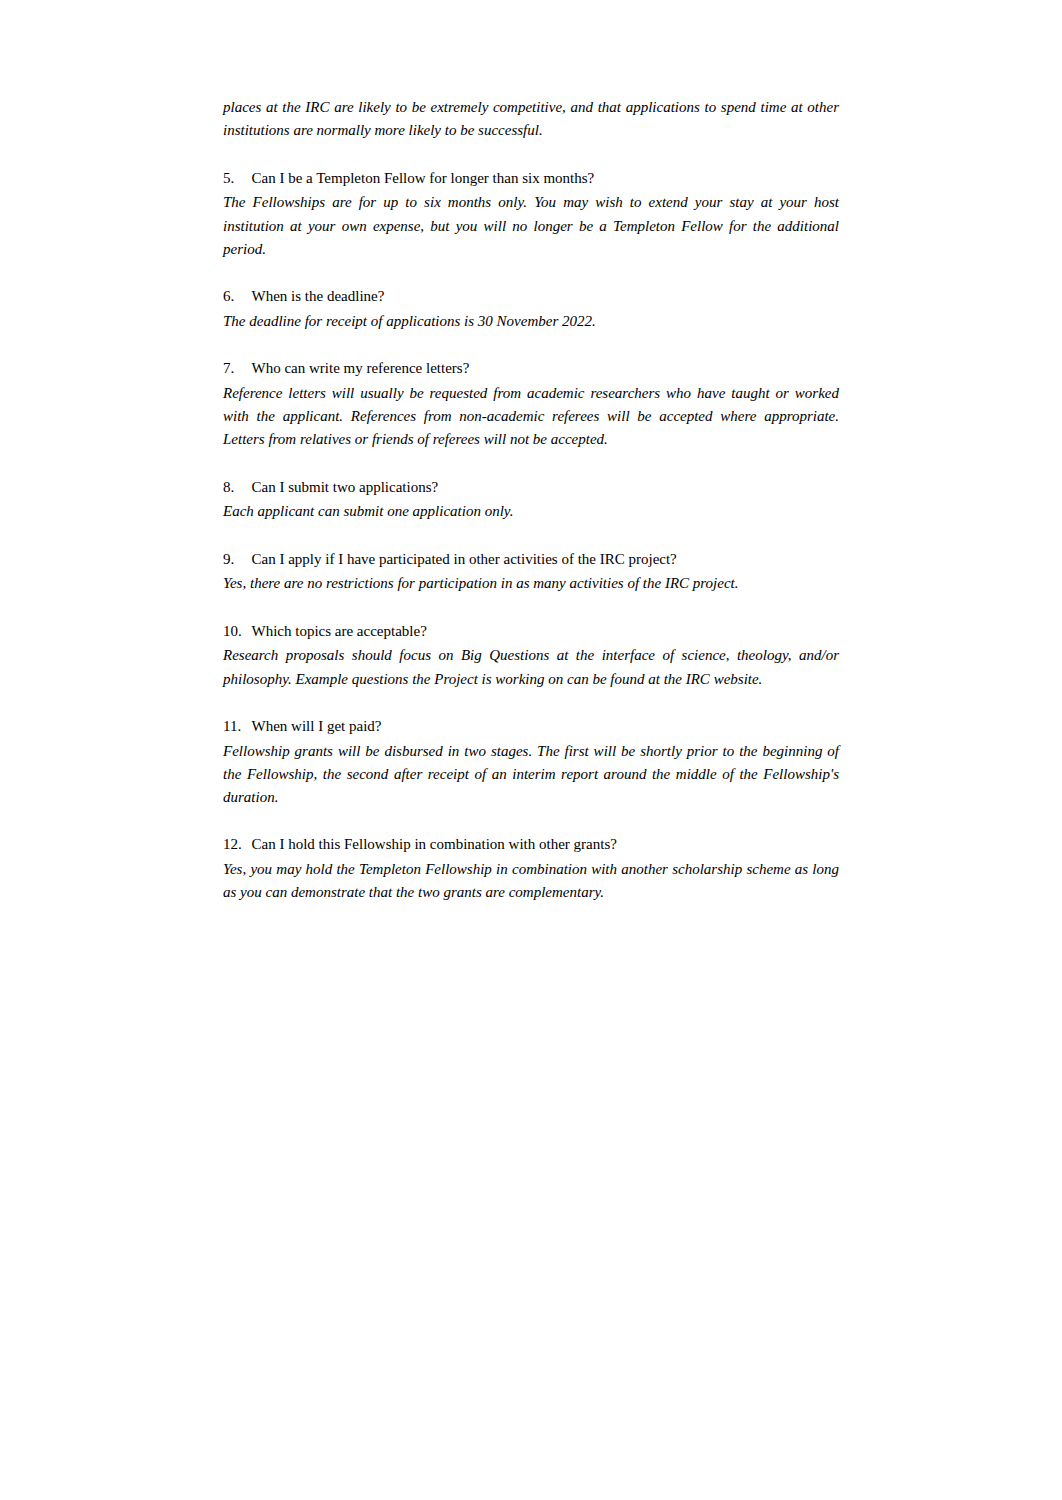places at the IRC are likely to be extremely competitive, and that applications to spend time at other institutions are normally more likely to be successful.
5. Can I be a Templeton Fellow for longer than six months?
The Fellowships are for up to six months only. You may wish to extend your stay at your host institution at your own expense, but you will no longer be a Templeton Fellow for the additional period.
6. When is the deadline?
The deadline for receipt of applications is 30 November 2022.
7. Who can write my reference letters?
Reference letters will usually be requested from academic researchers who have taught or worked with the applicant. References from non-academic referees will be accepted where appropriate. Letters from relatives or friends of referees will not be accepted.
8. Can I submit two applications?
Each applicant can submit one application only.
9. Can I apply if I have participated in other activities of the IRC project?
Yes, there are no restrictions for participation in as many activities of the IRC project.
10. Which topics are acceptable?
Research proposals should focus on Big Questions at the interface of science, theology, and/or philosophy. Example questions the Project is working on can be found at the IRC website.
11. When will I get paid?
Fellowship grants will be disbursed in two stages. The first will be shortly prior to the beginning of the Fellowship, the second after receipt of an interim report around the middle of the Fellowship's duration.
12. Can I hold this Fellowship in combination with other grants?
Yes, you may hold the Templeton Fellowship in combination with another scholarship scheme as long as you can demonstrate that the two grants are complementary.